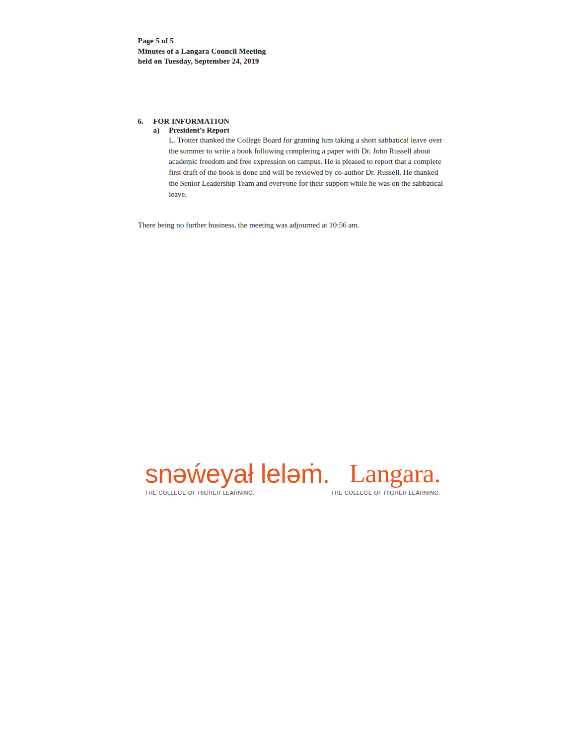Page 5 of 5
Minutes of a Langara Council Meeting
held on Tuesday, September 24, 2019
6.
FOR INFORMATION
a)
President’s Report
L. Trotter thanked the College Board for granting him taking a short sabbatical leave over the summer to write a book following completing a paper with Dr. John Russell about academic freedom and free expression on campus. He is pleased to report that a complete first draft of the book is done and will be reviewed by co-author Dr. Russell. He thanked the Senior Leadership Team and everyone for their support while he was on the sabbatical leave.
There being no further business, the meeting was adjourned at 10:56 am.
snəẃeyał leləṁ.
THE COLLEGE OF HIGHER LEARNING.
Langara.
THE COLLEGE OF HIGHER LEARNING.